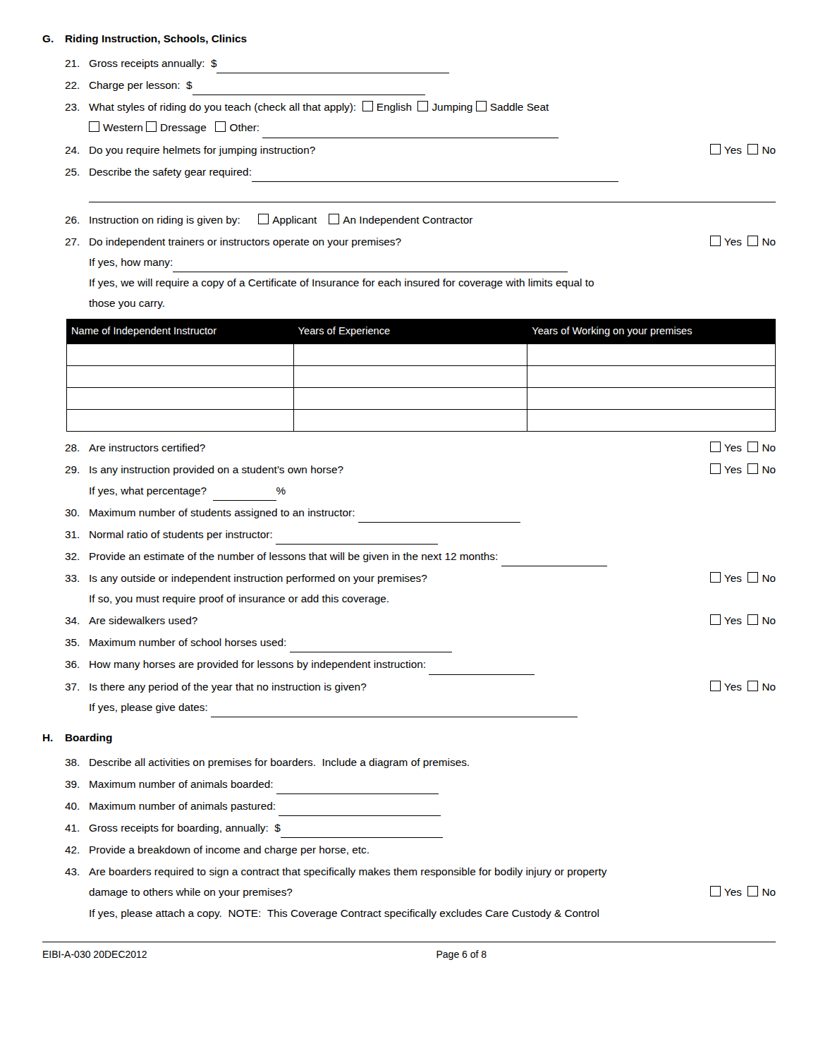G. Riding Instruction, Schools, Clinics
21. Gross receipts annually: $
22. Charge per lesson: $
23. What styles of riding do you teach (check all that apply): English Jumping Saddle Seat
Western Dressage Other:
24. Do you require helmets for jumping instruction? Yes No
25. Describe the safety gear required:
26. Instruction on riding is given by: Applicant An Independent Contractor
27. Do independent trainers or instructors operate on your premises? Yes No
If yes, how many:
If yes, we will require a copy of a Certificate of Insurance for each insured for coverage with limits equal to
those you carry.
| Name of Independent Instructor | Years of Experience | Years of Working on your premises |
| --- | --- | --- |
28. Are instructors certified? Yes No
29. Is any instruction provided on a student’s own horse? Yes No
If yes, what percentage? %
30. Maximum number of students assigned to an instructor:
31. Normal ratio of students per instructor:
32. Provide an estimate of the number of lessons that will be given in the next 12 months:
33. Is any outside or independent instruction performed on your premises? Yes No
If so, you must require proof of insurance or add this coverage.
34. Are sidewalkers used? Yes No
35. Maximum number of school horses used:
36. How many horses are provided for lessons by independent instruction:
37. Is there any period of the year that no instruction is given? Yes No
If yes, please give dates:
H. Boarding
38. Describe all activities on premises for boarders. Include a diagram of premises.
39. Maximum number of animals boarded:
40. Maximum number of animals pastured:
41. Gross receipts for boarding, annually: $
42. Provide a breakdown of income and charge per horse, etc.
43. Are boarders required to sign a contract that specifically makes them responsible for bodily injury or property
damage to others while on your premises? Yes No
If yes, please attach a copy. NOTE: This Coverage Contract specifically excludes Care Custody & Control
EIBI-A-030 20DEC2012 Page 6 of 8